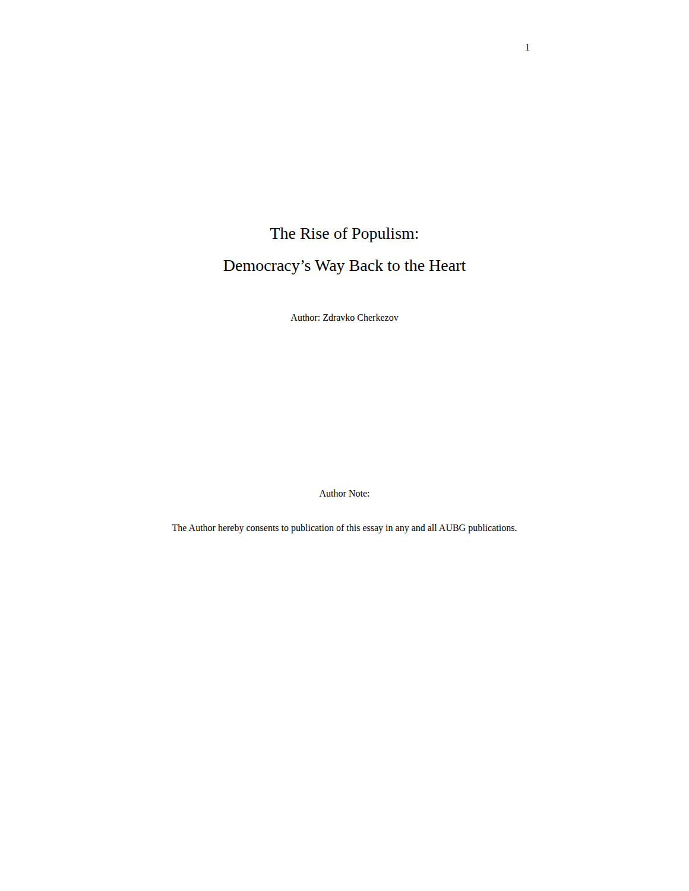1
The Rise of Populism: Democracy’s Way Back to the Heart
Author: Zdravko Cherkezov
Author Note:
The Author hereby consents to publication of this essay in any and all AUBG publications.